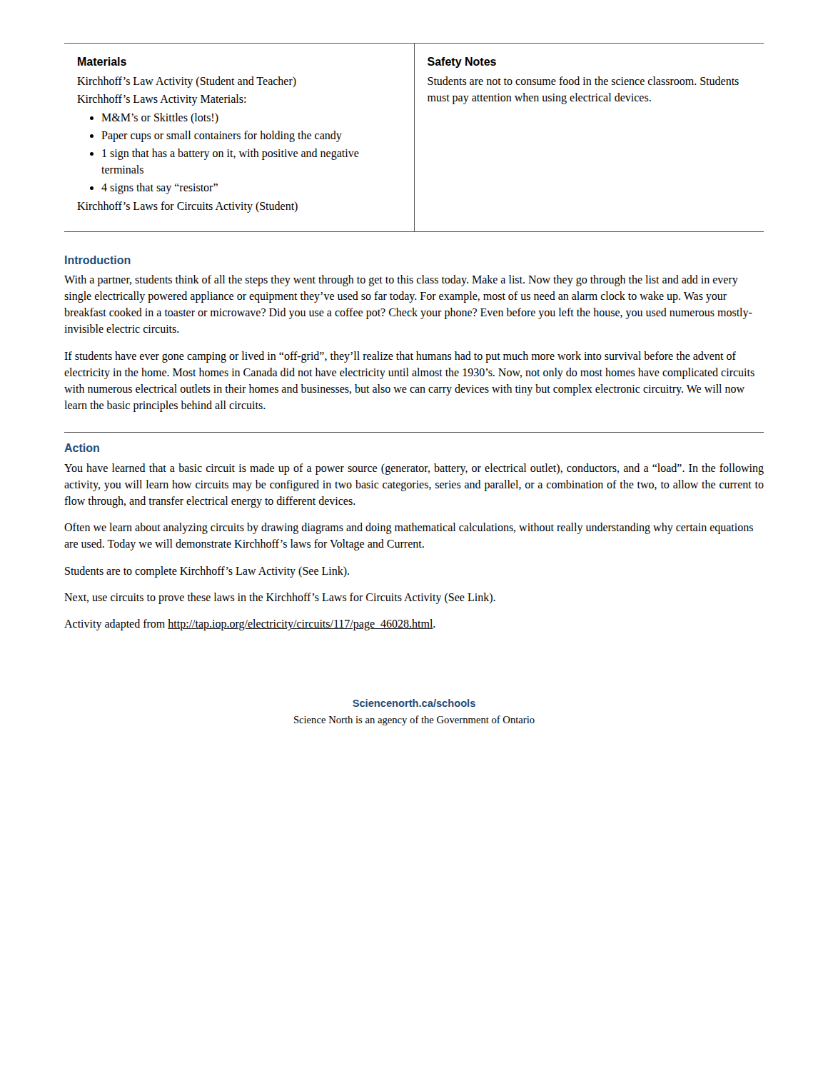| Materials Kirchhoff’s Law Activity (Student and Teacher) Kirchhoff’s Laws Activity Materials: M&M’s or Skittles (lots!) Paper cups or small containers for holding the candy 1 sign that has a battery on it, with positive and negative terminals 4 signs that say “resistor” Kirchhoff’s Laws for Circuits Activity (Student) | Safety Notes Students are not to consume food in the science classroom. Students must pay attention when using electrical devices. |
Introduction
With a partner, students think of all the steps they went through to get to this class today. Make a list. Now they go through the list and add in every single electrically powered appliance or equipment they’ve used so far today. For example, most of us need an alarm clock to wake up. Was your breakfast cooked in a toaster or microwave? Did you use a coffee pot? Check your phone? Even before you left the house, you used numerous mostly-invisible electric circuits.
If students have ever gone camping or lived in “off-grid”, they’ll realize that humans had to put much more work into survival before the advent of electricity in the home. Most homes in Canada did not have electricity until almost the 1930’s. Now, not only do most homes have complicated circuits with numerous electrical outlets in their homes and businesses, but also we can carry devices with tiny but complex electronic circuitry. We will now learn the basic principles behind all circuits.
Action
You have learned that a basic circuit is made up of a power source (generator, battery, or electrical outlet), conductors, and a “load”. In the following activity, you will learn how circuits may be configured in two basic categories, series and parallel, or a combination of the two, to allow the current to flow through, and transfer electrical energy to different devices.
Often we learn about analyzing circuits by drawing diagrams and doing mathematical calculations, without really understanding why certain equations are used. Today we will demonstrate Kirchhoff’s laws for Voltage and Current.
Students are to complete Kirchhoff’s Law Activity (See Link).
Next, use circuits to prove these laws in the Kirchhoff’s Laws for Circuits Activity (See Link).
Activity adapted from http://tap.iop.org/electricity/circuits/117/page_46028.html.
Sciencenorth.ca/schools Science North is an agency of the Government of Ontario